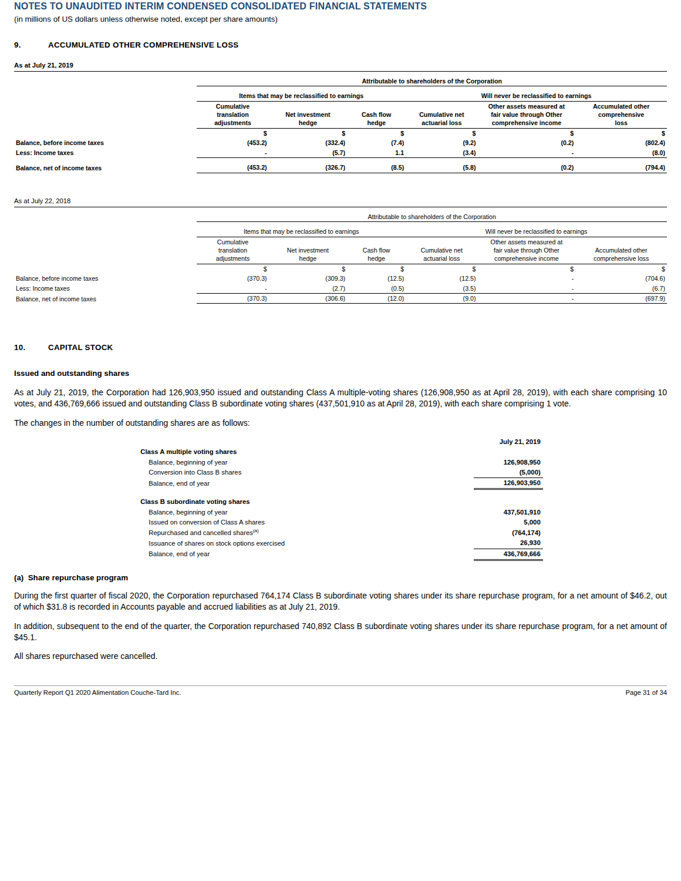NOTES TO UNAUDITED INTERIM CONDENSED CONSOLIDATED FINANCIAL STATEMENTS
(in millions of US dollars unless otherwise noted, except per share amounts)
9. ACCUMULATED OTHER COMPREHENSIVE LOSS
As at July 21, 2019
| | Attributable to shareholders of the Corporation |
| | Items that may be reclassified to earnings | Will never be reclassified to earnings |
| | Cumulative translation adjustments | Net investment hedge | Cash flow hedge | Cumulative net actuarial loss | Other assets measured at fair value through Other comprehensive income | Accumulated other comprehensive loss |
| | $ | $ | $ | $ | $ | $ |
| Balance, before income taxes | (453.2) | (332.4) | (7.4) | (9.2) | (0.2) | (802.4) |
| Less: Income taxes | - | (5.7) | 1.1 | (3.4) | - | (8.0) |
| Balance, net of income taxes | (453.2) | (326.7) | (8.5) | (5.8) | (0.2) | (794.4) |
As at July 22, 2018
| | Attributable to shareholders of the Corporation |
| | Items that may be reclassified to earnings | Will never be reclassified to earnings |
| | Cumulative translation adjustments | Net investment hedge | Cash flow hedge | Cumulative net actuarial loss | Other assets measured at fair value through Other comprehensive income | Accumulated other comprehensive loss |
| | $ | $ | $ | $ | $ | $ |
| Balance, before income taxes | (370.3) | (309.3) | (12.5) | (12.5) | - | (704.6) |
| Less: Income taxes | - | (2.7) | (0.5) | (3.5) | - | (6.7) |
| Balance, net of income taxes | (370.3) | (306.6) | (12.0) | (9.0) | - | (697.9) |
10. CAPITAL STOCK
Issued and outstanding shares
As at July 21, 2019, the Corporation had 126,903,950 issued and outstanding Class A multiple-voting shares (126,908,950 as at April 28, 2019), with each share comprising 10 votes, and 436,769,666 issued and outstanding Class B subordinate voting shares (437,501,910 as at April 28, 2019), with each share comprising 1 vote.
The changes in the number of outstanding shares are as follows:
| | July 21, 2019 |
| Class A multiple voting shares | |
| Balance, beginning of year | 126,908,950 |
| Conversion into Class B shares | (5,000) |
| Balance, end of year | 126,903,950 |
| Class B subordinate voting shares | |
| Balance, beginning of year | 437,501,910 |
| Issued on conversion of Class A shares | 5,000 |
| Repurchased and cancelled shares (a) | (764,174) |
| Issuance of shares on stock options exercised | 26,930 |
| Balance, end of year | 436,769,666 |
(a) Share repurchase program
During the first quarter of fiscal 2020, the Corporation repurchased 764,174 Class B subordinate voting shares under its share repurchase program, for a net amount of $46.2, out of which $31.8 is recorded in Accounts payable and accrued liabilities as at July 21, 2019.
In addition, subsequent to the end of the quarter, the Corporation repurchased 740,892 Class B subordinate voting shares under its share repurchase program, for a net amount of $45.1.
All shares repurchased were cancelled.
Quarterly Report Q1 2020 Alimentation Couche-Tard Inc. Page 31 of 34